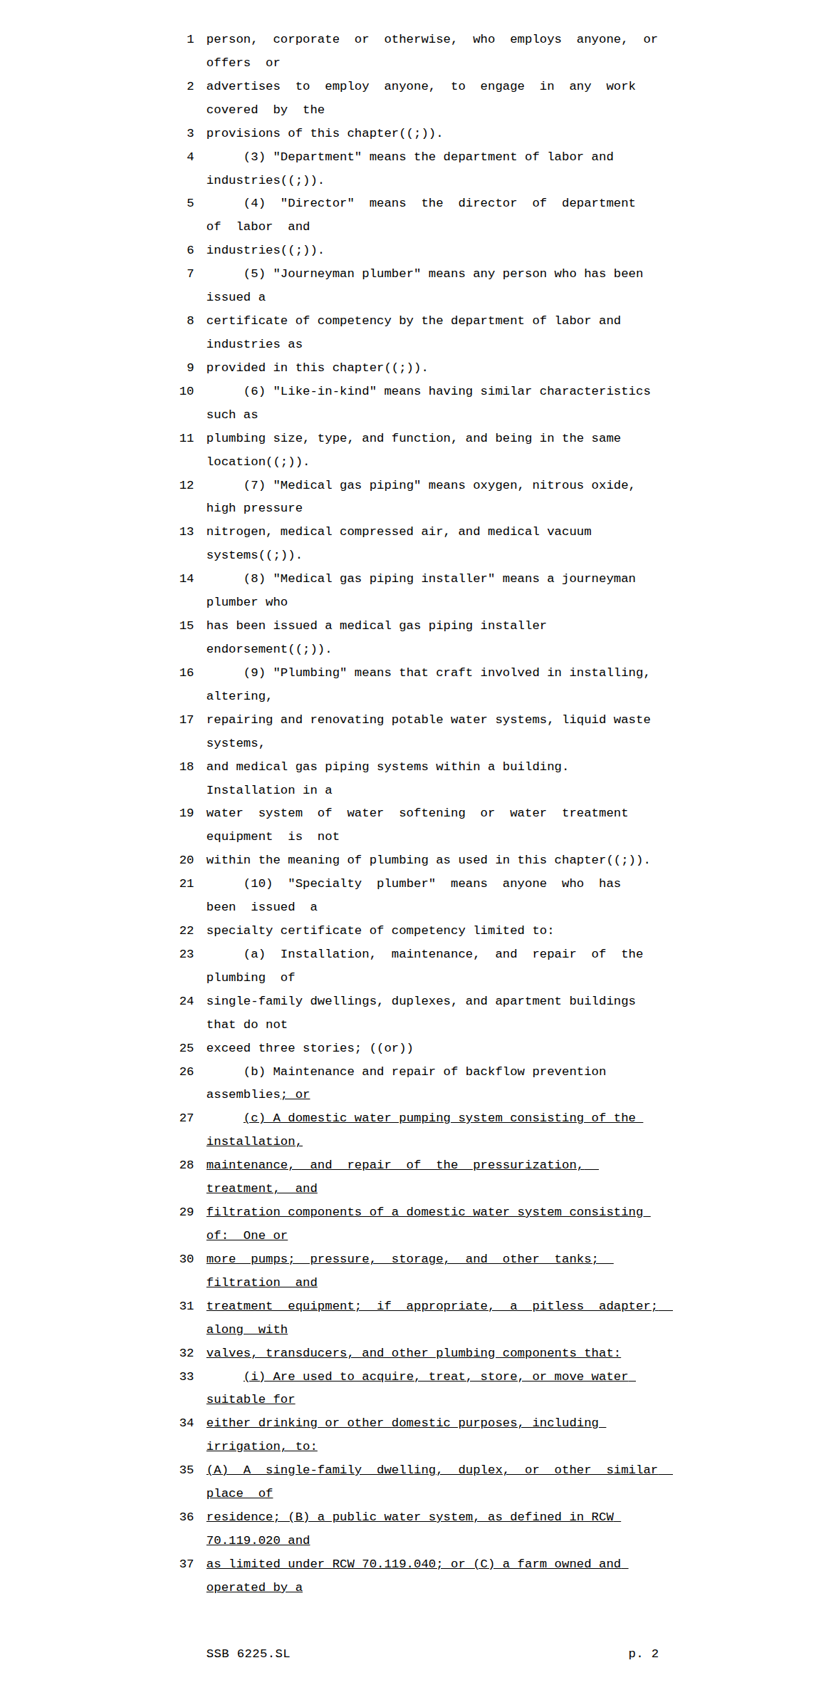person, corporate or otherwise, who employs anyone, or offers or
advertises to employ anyone, to engage in any work covered by the
provisions of this chapter((;)).
(3) "Department" means the department of labor and industries((;)).
(4) "Director" means the director of department of labor and
industries((;)).
(5) "Journeyman plumber" means any person who has been issued a
certificate of competency by the department of labor and industries as
provided in this chapter((;)).
(6) "Like-in-kind" means having similar characteristics such as
plumbing size, type, and function, and being in the same location((;)).
(7) "Medical gas piping" means oxygen, nitrous oxide, high pressure
nitrogen, medical compressed air, and medical vacuum systems((;)).
(8) "Medical gas piping installer" means a journeyman plumber who
has been issued a medical gas piping installer endorsement((;)).
(9) "Plumbing" means that craft involved in installing, altering,
repairing and renovating potable water systems, liquid waste systems,
and medical gas piping systems within a building. Installation in a
water system of water softening or water treatment equipment is not
within the meaning of plumbing as used in this chapter((;)).
(10) "Specialty plumber" means anyone who has been issued a
specialty certificate of competency limited to:
(a) Installation, maintenance, and repair of the plumbing of
single-family dwellings, duplexes, and apartment buildings that do not
exceed three stories; ((or))
(b) Maintenance and repair of backflow prevention assemblies; or
(c) A domestic water pumping system consisting of the installation,
maintenance, and repair of the pressurization, treatment, and
filtration components of a domestic water system consisting of: One or
more pumps; pressure, storage, and other tanks; filtration and
treatment equipment; if appropriate, a pitless adapter; along with
valves, transducers, and other plumbing components that:
(i) Are used to acquire, treat, store, or move water suitable for
either drinking or other domestic purposes, including irrigation, to:
(A) A single-family dwelling, duplex, or other similar place of
residence; (B) a public water system, as defined in RCW 70.119.020 and
as limited under RCW 70.119.040; or (C) a farm owned and operated by a
SSB 6225.SL p. 2